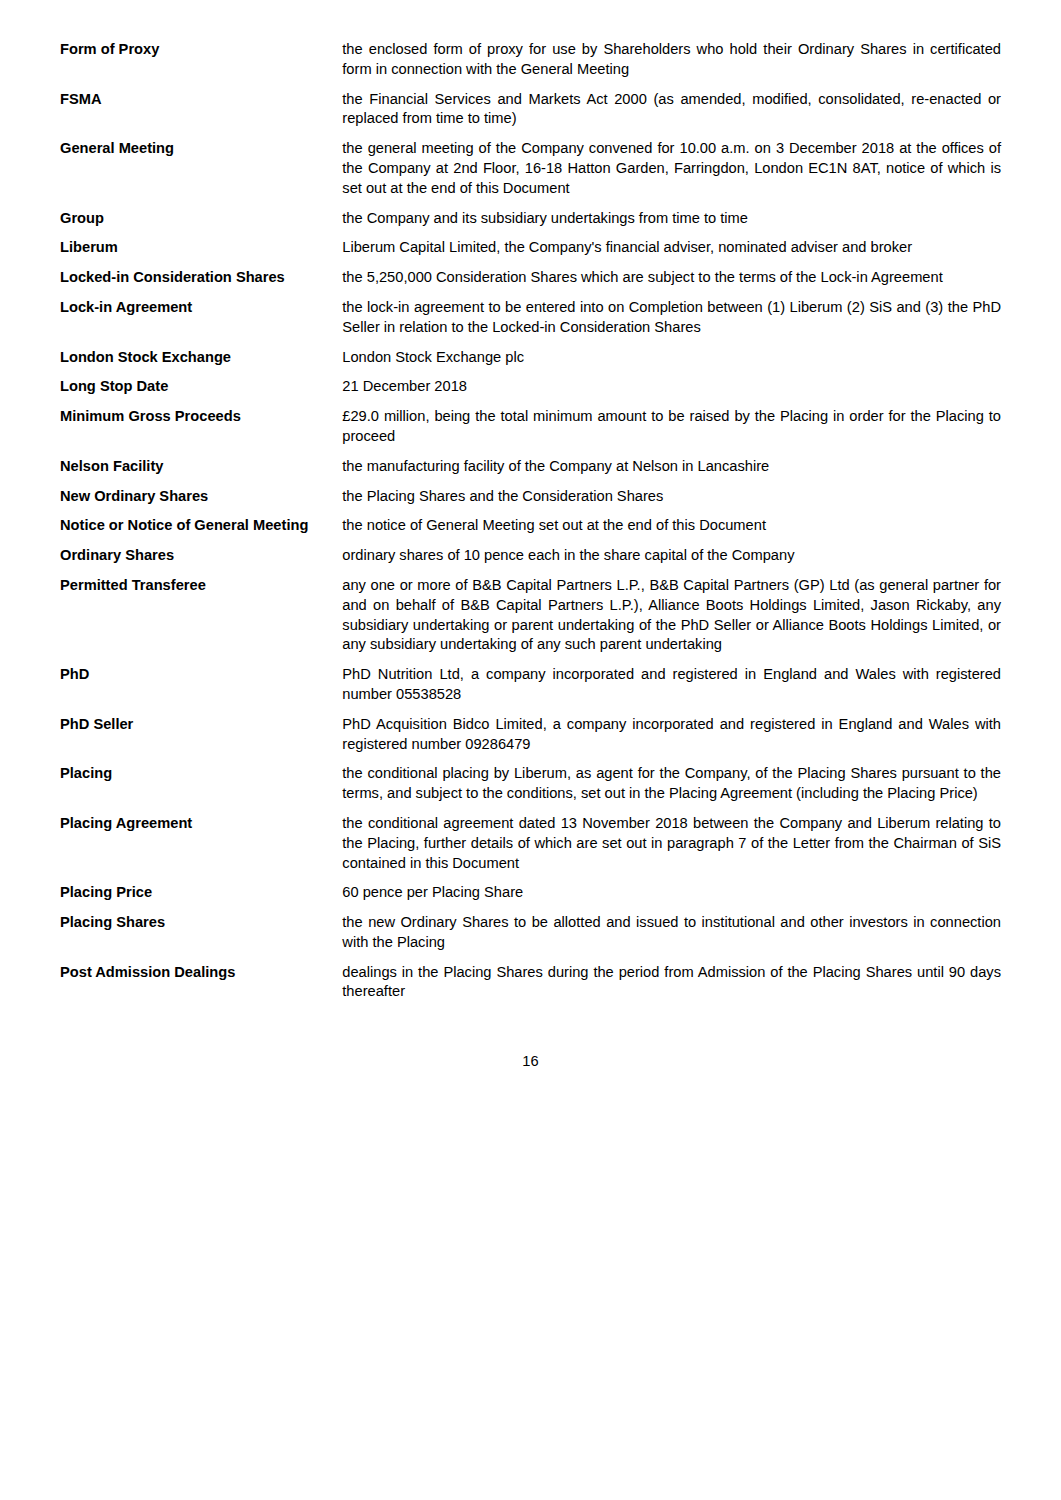| Form of Proxy | the enclosed form of proxy for use by Shareholders who hold their Ordinary Shares in certificated form in connection with the General Meeting |
| FSMA | the Financial Services and Markets Act 2000 (as amended, modified, consolidated, re-enacted or replaced from time to time) |
| General Meeting | the general meeting of the Company convened for 10.00 a.m. on 3 December 2018 at the offices of the Company at 2nd Floor, 16-18 Hatton Garden, Farringdon, London EC1N 8AT, notice of which is set out at the end of this Document |
| Group | the Company and its subsidiary undertakings from time to time |
| Liberum | Liberum Capital Limited, the Company's financial adviser, nominated adviser and broker |
| Locked-in Consideration Shares | the 5,250,000 Consideration Shares which are subject to the terms of the Lock-in Agreement |
| Lock-in Agreement | the lock-in agreement to be entered into on Completion between (1) Liberum (2) SiS and (3) the PhD Seller in relation to the Locked-in Consideration Shares |
| London Stock Exchange | London Stock Exchange plc |
| Long Stop Date | 21 December 2018 |
| Minimum Gross Proceeds | £29.0 million, being the total minimum amount to be raised by the Placing in order for the Placing to proceed |
| Nelson Facility | the manufacturing facility of the Company at Nelson in Lancashire |
| New Ordinary Shares | the Placing Shares and the Consideration Shares |
| Notice or Notice of General Meeting | the notice of General Meeting set out at the end of this Document |
| Ordinary Shares | ordinary shares of 10 pence each in the share capital of the Company |
| Permitted Transferee | any one or more of B&B Capital Partners L.P., B&B Capital Partners (GP) Ltd (as general partner for and on behalf of B&B Capital Partners L.P.), Alliance Boots Holdings Limited, Jason Rickaby, any subsidiary undertaking or parent undertaking of the PhD Seller or Alliance Boots Holdings Limited, or any subsidiary undertaking of any such parent undertaking |
| PhD | PhD Nutrition Ltd, a company incorporated and registered in England and Wales with registered number 05538528 |
| PhD Seller | PhD Acquisition Bidco Limited, a company incorporated and registered in England and Wales with registered number 09286479 |
| Placing | the conditional placing by Liberum, as agent for the Company, of the Placing Shares pursuant to the terms, and subject to the conditions, set out in the Placing Agreement (including the Placing Price) |
| Placing Agreement | the conditional agreement dated 13 November 2018 between the Company and Liberum relating to the Placing, further details of which are set out in paragraph 7 of the Letter from the Chairman of SiS contained in this Document |
| Placing Price | 60 pence per Placing Share |
| Placing Shares | the new Ordinary Shares to be allotted and issued to institutional and other investors in connection with the Placing |
| Post Admission Dealings | dealings in the Placing Shares during the period from Admission of the Placing Shares until 90 days thereafter |
16